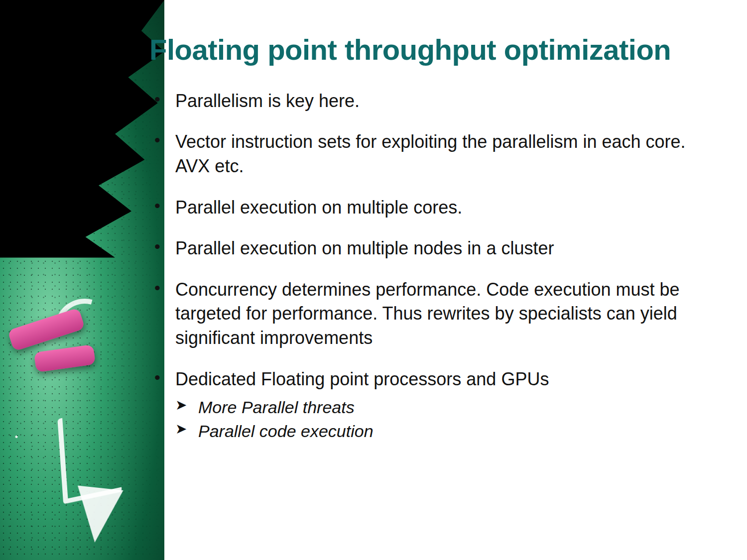Floating point throughput optimization
Parallelism is key here.
Vector instruction sets for exploiting the parallelism in each core. AVX etc.
Parallel execution on multiple cores.
Parallel execution on multiple nodes in a cluster
Concurrency determines performance. Code execution must be targeted for performance. Thus rewrites by specialists can yield significant improvements
Dedicated Floating point processors and GPUs
More Parallel threats
Parallel code execution